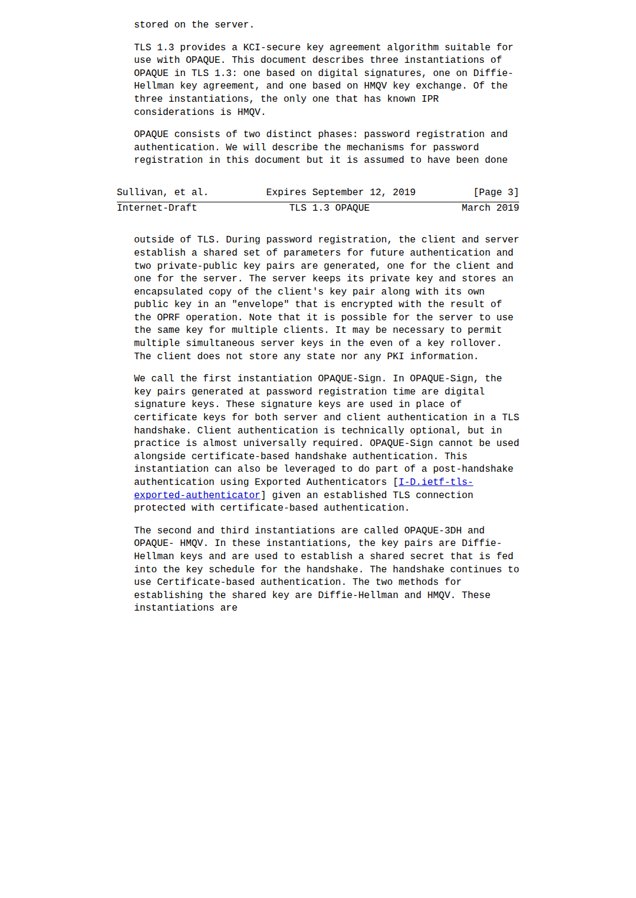stored on the server.
TLS 1.3 provides a KCI-secure key agreement algorithm suitable for use with OPAQUE. This document describes three instantiations of OPAQUE in TLS 1.3: one based on digital signatures, one on Diffie- Hellman key agreement, and one based on HMQV key exchange. Of the three instantiations, the only one that has known IPR considerations is HMQV.
OPAQUE consists of two distinct phases: password registration and authentication. We will describe the mechanisms for password registration in this document but it is assumed to have been done
Sullivan, et al. Expires September 12, 2019[Page 3]
Internet-Draft TLS 1.3 OPAQUE March 2019
outside of TLS. During password registration, the client and server establish a shared set of parameters for future authentication and two private-public key pairs are generated, one for the client and one for the server. The server keeps its private key and stores an encapsulated copy of the client's key pair along with its own public key in an "envelope" that is encrypted with the result of the OPRF operation. Note that it is possible for the server to use the same key for multiple clients. It may be necessary to permit multiple simultaneous server keys in the even of a key rollover. The client does not store any state nor any PKI information.
We call the first instantiation OPAQUE-Sign. In OPAQUE-Sign, the key pairs generated at password registration time are digital signature keys. These signature keys are used in place of certificate keys for both server and client authentication in a TLS handshake. Client authentication is technically optional, but in practice is almost universally required. OPAQUE-Sign cannot be used alongside certificate-based handshake authentication. This instantiation can also be leveraged to do part of a post-handshake authentication using Exported Authenticators [I-D.ietf-tls-exported-authenticator] given an established TLS connection protected with certificate-based authentication.
The second and third instantiations are called OPAQUE-3DH and OPAQUE- HMQV. In these instantiations, the key pairs are Diffie-Hellman keys and are used to establish a shared secret that is fed into the key schedule for the handshake. The handshake continues to use Certificate-based authentication. The two methods for establishing the shared key are Diffie-Hellman and HMQV. These instantiations are